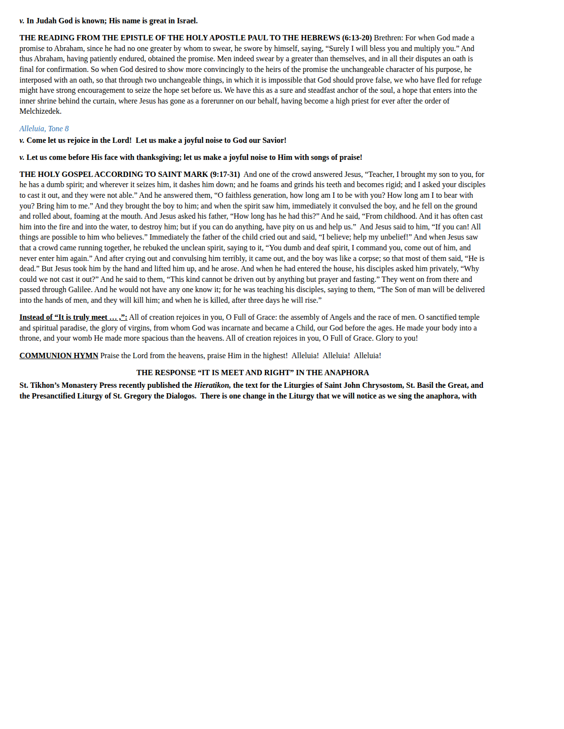v. In Judah God is known; His name is great in Israel.
THE READING FROM THE EPISTLE OF THE HOLY APOSTLE PAUL TO THE HEBREWS (6:13-20) Brethren: For when God made a promise to Abraham, since he had no one greater by whom to swear, he swore by himself, saying, “Surely I will bless you and multiply you.” And thus Abraham, having patiently endured, obtained the promise. Men indeed swear by a greater than themselves, and in all their disputes an oath is final for confirmation. So when God desired to show more convincingly to the heirs of the promise the unchangeable character of his purpose, he interposed with an oath, so that through two unchangeable things, in which it is impossible that God should prove false, we who have fled for refuge might have strong encouragement to seize the hope set before us. We have this as a sure and steadfast anchor of the soul, a hope that enters into the inner shrine behind the curtain, where Jesus has gone as a forerunner on our behalf, having become a high priest for ever after the order of Melchizedek.
Alleluia, Tone 8
v. Come let us rejoice in the Lord! Let us make a joyful noise to God our Savior!
v. Let us come before His face with thanksgiving; let us make a joyful noise to Him with songs of praise!
THE HOLY GOSPEL ACCORDING TO SAINT MARK (9:17-31) And one of the crowd answered Jesus, “Teacher, I brought my son to you, for he has a dumb spirit; and wherever it seizes him, it dashes him down; and he foams and grinds his teeth and becomes rigid; and I asked your disciples to cast it out, and they were not able.” And he answered them, “O faithless generation, how long am I to be with you? How long am I to bear with you? Bring him to me.” And they brought the boy to him; and when the spirit saw him, immediately it convulsed the boy, and he fell on the ground and rolled about, foaming at the mouth. And Jesus asked his father, “How long has he had this?” And he said, “From childhood. And it has often cast him into the fire and into the water, to destroy him; but if you can do anything, have pity on us and help us.” And Jesus said to him, “If you can! All things are possible to him who believes.” Immediately the father of the child cried out and said, “I believe; help my unbelief!” And when Jesus saw that a crowd came running together, he rebuked the unclean spirit, saying to it, “You dumb and deaf spirit, I command you, come out of him, and never enter him again.” And after crying out and convulsing him terribly, it came out, and the boy was like a corpse; so that most of them said, “He is dead.” But Jesus took him by the hand and lifted him up, and he arose. And when he had entered the house, his disciples asked him privately, “Why could we not cast it out?” And he said to them, “This kind cannot be driven out by anything but prayer and fasting.” They went on from there and passed through Galilee. And he would not have any one know it; for he was teaching his disciples, saying to them, “The Son of man will be delivered into the hands of men, and they will kill him; and when he is killed, after three days he will rise.”
Instead of “It is truly meet … ,”: All of creation rejoices in you, O Full of Grace: the assembly of Angels and the race of men. O sanctified temple and spiritual paradise, the glory of virgins, from whom God was incarnate and became a Child, our God before the ages. He made your body into a throne, and your womb He made more spacious than the heavens. All of creation rejoices in you, O Full of Grace. Glory to you!
COMMUNION HYMN Praise the Lord from the heavens, praise Him in the highest! Alleluia! Alleluia! Alleluia!
THE RESPONSE “IT IS MEET AND RIGHT” IN THE ANAPHORA
St. Tikhon’s Monastery Press recently published the Hieratikon, the text for the Liturgies of Saint John Chrysostom, St. Basil the Great, and the Presanctified Liturgy of St. Gregory the Dialogos. There is one change in the Liturgy that we will notice as we sing the anaphora, with